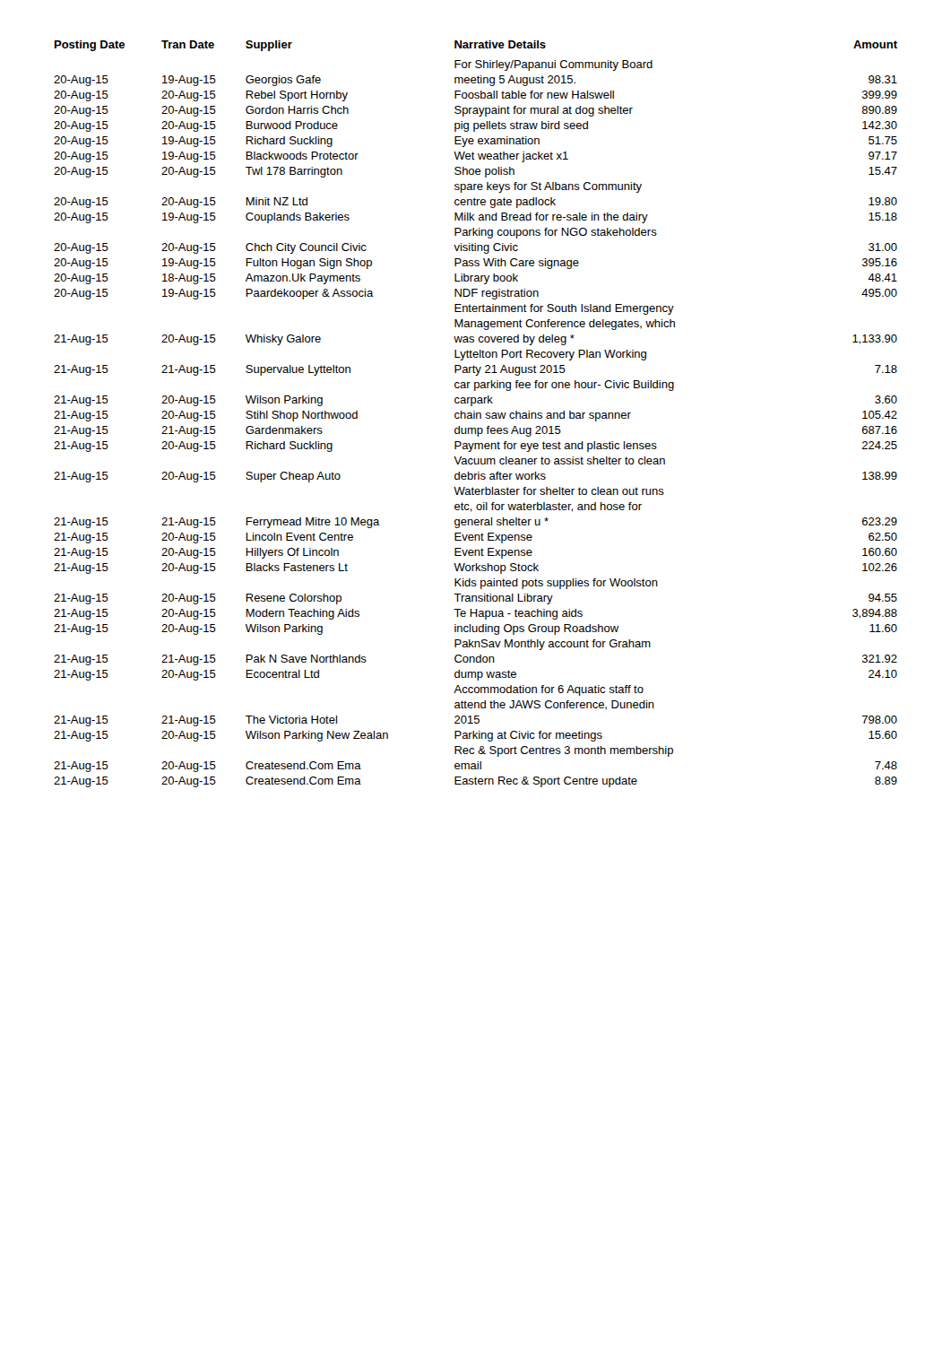| Posting Date | Tran Date | Supplier | Narrative Details | Amount |
| --- | --- | --- | --- | --- |
| | | | For Shirley/Papanui Community Board | |
| 20-Aug-15 | 19-Aug-15 | Georgios Gafe | meeting 5 August 2015. | 98.31 |
| 20-Aug-15 | 20-Aug-15 | Rebel Sport Hornby | Foosball table for new Halswell | 399.99 |
| 20-Aug-15 | 20-Aug-15 | Gordon Harris Chch | Spraypaint for mural at dog shelter | 890.89 |
| 20-Aug-15 | 20-Aug-15 | Burwood Produce | pig pellets straw bird seed | 142.30 |
| 20-Aug-15 | 19-Aug-15 | Richard Suckling | Eye examination | 51.75 |
| 20-Aug-15 | 19-Aug-15 | Blackwoods Protector | Wet weather jacket x1 | 97.17 |
| 20-Aug-15 | 20-Aug-15 | Twl 178 Barrington | Shoe polish | 15.47 |
| | | | spare keys for St Albans Community | |
| 20-Aug-15 | 20-Aug-15 | Minit NZ Ltd | centre gate padlock | 19.80 |
| 20-Aug-15 | 19-Aug-15 | Couplands Bakeries | Milk and Bread for re-sale in the dairy | 15.18 |
| | | | Parking coupons for NGO stakeholders | |
| 20-Aug-15 | 20-Aug-15 | Chch City Council Civic | visiting Civic | 31.00 |
| 20-Aug-15 | 19-Aug-15 | Fulton Hogan Sign Shop | Pass With Care signage | 395.16 |
| 20-Aug-15 | 18-Aug-15 | Amazon.Uk Payments | Library book | 48.41 |
| 20-Aug-15 | 19-Aug-15 | Paardekooper & Associa | NDF registration | 495.00 |
| | | | Entertainment for South Island Emergency | |
| | | | Management Conference delegates, which | |
| 21-Aug-15 | 20-Aug-15 | Whisky Galore | was covered by deleg * | 1,133.90 |
| | | | Lyttelton Port Recovery Plan Working | |
| 21-Aug-15 | 21-Aug-15 | Supervalue Lyttelton | Party 21 August 2015 | 7.18 |
| | | | car parking fee for one hour- Civic Building | |
| 21-Aug-15 | 20-Aug-15 | Wilson Parking | carpark | 3.60 |
| 21-Aug-15 | 20-Aug-15 | Stihl Shop Northwood | chain saw chains and bar spanner | 105.42 |
| 21-Aug-15 | 21-Aug-15 | Gardenmakers | dump fees Aug 2015 | 687.16 |
| 21-Aug-15 | 20-Aug-15 | Richard Suckling | Payment for eye test and plastic lenses | 224.25 |
| | | | Vacuum cleaner to assist shelter to clean | |
| 21-Aug-15 | 20-Aug-15 | Super Cheap Auto | debris after works | 138.99 |
| | | | Waterblaster for shelter to clean out runs | |
| | | | etc, oil for waterblaster, and hose for | |
| 21-Aug-15 | 21-Aug-15 | Ferrymead Mitre 10 Mega | general shelter u * | 623.29 |
| 21-Aug-15 | 20-Aug-15 | Lincoln Event Centre | Event Expense | 62.50 |
| 21-Aug-15 | 20-Aug-15 | Hillyers Of Lincoln | Event Expense | 160.60 |
| 21-Aug-15 | 20-Aug-15 | Blacks Fasteners Lt | Workshop Stock | 102.26 |
| | | | Kids painted pots supplies for Woolston | |
| 21-Aug-15 | 20-Aug-15 | Resene Colorshop | Transitional Library | 94.55 |
| 21-Aug-15 | 20-Aug-15 | Modern Teaching Aids | Te Hapua - teaching aids | 3,894.88 |
| 21-Aug-15 | 20-Aug-15 | Wilson Parking | including Ops Group Roadshow | 11.60 |
| | | | PaknSav Monthly account for Graham | |
| 21-Aug-15 | 21-Aug-15 | Pak N Save Northlands | Condon | 321.92 |
| 21-Aug-15 | 20-Aug-15 | Ecocentral Ltd | dump waste | 24.10 |
| | | | Accommodation for 6 Aquatic staff to | |
| | | | attend the JAWS Conference, Dunedin | |
| 21-Aug-15 | 21-Aug-15 | The Victoria Hotel | 2015 | 798.00 |
| 21-Aug-15 | 20-Aug-15 | Wilson Parking New Zealan | Parking at Civic for meetings | 15.60 |
| | | | Rec & Sport Centres 3 month membership | |
| 21-Aug-15 | 20-Aug-15 | Createsend.Com Ema | email | 7.48 |
| 21-Aug-15 | 20-Aug-15 | Createsend.Com Ema | Eastern Rec & Sport Centre update | 8.89 |